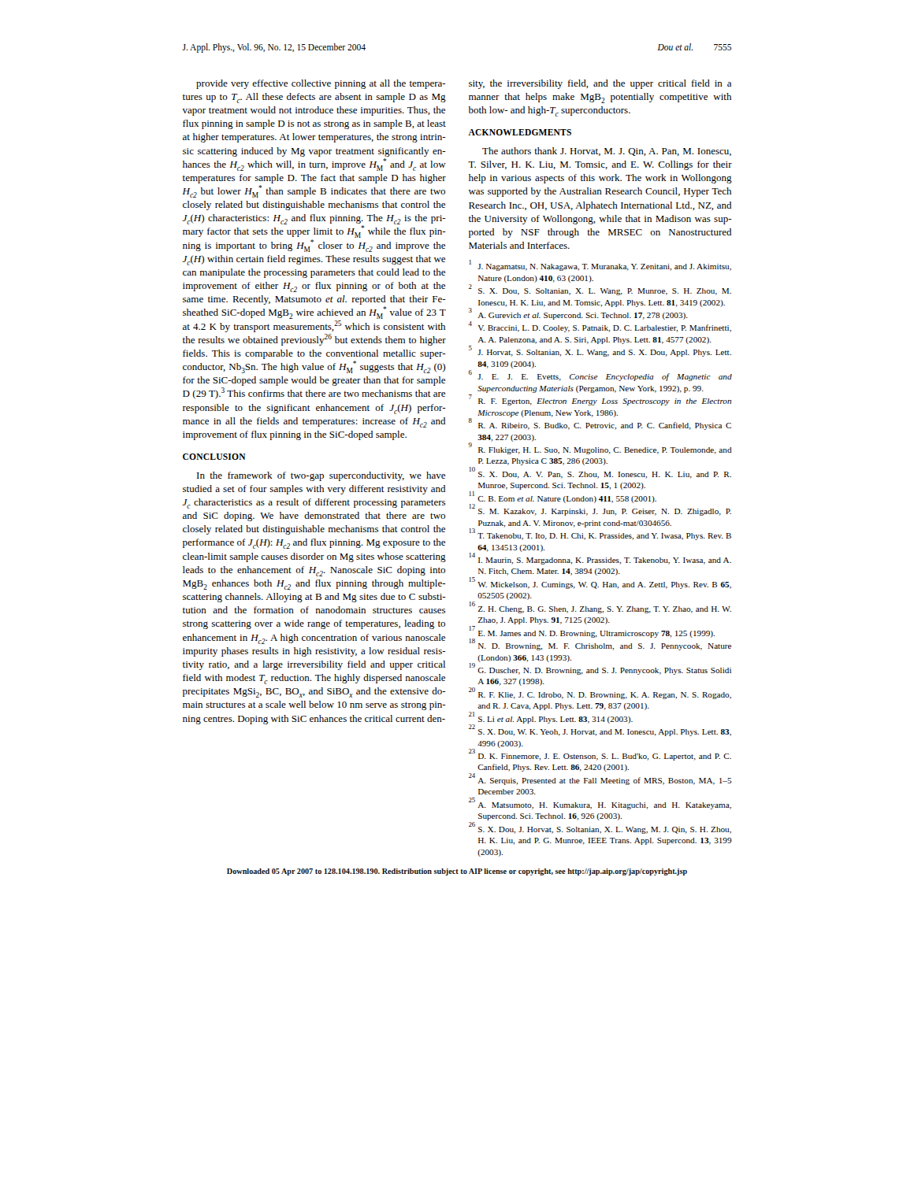J. Appl. Phys., Vol. 96, No. 12, 15 December 2004
Dou et al. 7555
provide very effective collective pinning at all the temperatures up to Tc. All these defects are absent in sample D as Mg vapor treatment would not introduce these impurities. Thus, the flux pinning in sample D is not as strong as in sample B, at least at higher temperatures. At lower temperatures, the strong intrinsic scattering induced by Mg vapor treatment significantly enhances the Hc2 which will, in turn, improve HM* and Jc at low temperatures for sample D. The fact that sample D has higher Hc2 but lower HM* than sample B indicates that there are two closely related but distinguishable mechanisms that control the Jc(H) characteristics: Hc2 and flux pinning. The Hc2 is the primary factor that sets the upper limit to HM* while the flux pinning is important to bring HM* closer to Hc2 and improve the Jc(H) within certain field regimes. These results suggest that we can manipulate the processing parameters that could lead to the improvement of either Hc2 or flux pinning or of both at the same time. Recently, Matsumoto et al. reported that their Fe-sheathed SiC-doped MgB2 wire achieved an HM* value of 23 T at 4.2 K by transport measurements,25 which is consistent with the results we obtained previously26 but extends them to higher fields. This is comparable to the conventional metallic superconductor, Nb3Sn. The high value of HM* suggests that Hc2 (0) for the SiC-doped sample would be greater than that for sample D (29 T).3 This confirms that there are two mechanisms that are responsible to the significant enhancement of Jc(H) performance in all the fields and temperatures: increase of Hc2 and improvement of flux pinning in the SiC-doped sample.
CONCLUSION
In the framework of two-gap superconductivity, we have studied a set of four samples with very different resistivity and Jc characteristics as a result of different processing parameters and SiC doping. We have demonstrated that there are two closely related but distinguishable mechanisms that control the performance of Jc(H): Hc2 and flux pinning. Mg exposure to the clean-limit sample causes disorder on Mg sites whose scattering leads to the enhancement of Hc2. Nanoscale SiC doping into MgB2 enhances both Hc2 and flux pinning through multiple-scattering channels. Alloying at B and Mg sites due to C substitution and the formation of nanodomain structures causes strong scattering over a wide range of temperatures, leading to enhancement in Hc2. A high concentration of various nanoscale impurity phases results in high resistivity, a low residual resistivity ratio, and a large irreversibility field and upper critical field with modest Tc reduction. The highly dispersed nanoscale precipitates MgSi2, BC, BOx, and SiBOx and the extensive domain structures at a scale well below 10 nm serve as strong pinning centres. Doping with SiC enhances the critical current den-
sity, the irreversibility field, and the upper critical field in a manner that helps make MgB2 potentially competitive with both low- and high-Tc superconductors.
ACKNOWLEDGMENTS
The authors thank J. Horvat, M. J. Qin, A. Pan, M. Ionescu, T. Silver, H. K. Liu, M. Tomsic, and E. W. Collings for their help in various aspects of this work. The work in Wollongong was supported by the Australian Research Council, Hyper Tech Research Inc., OH, USA, Alphatech International Ltd., NZ, and the University of Wollongong, while that in Madison was supported by NSF through the MRSEC on Nanostructured Materials and Interfaces.
J. Nagamatsu, N. Nakagawa, T. Muranaka, Y. Zenitani, and J. Akimitsu, Nature (London) 410, 63 (2001).
S. X. Dou, S. Soltanian, X. L. Wang, P. Munroe, S. H. Zhou, M. Ionescu, H. K. Liu, and M. Tomsic, Appl. Phys. Lett. 81, 3419 (2002).
A. Gurevich et al. Supercond. Sci. Technol. 17, 278 (2003).
V. Braccini, L. D. Cooley, S. Patnaik, D. C. Larbalestier, P. Manfrinetti, A. A. Palenzona, and A. S. Siri, Appl. Phys. Lett. 81, 4577 (2002).
J. Horvat, S. Soltanian, X. L. Wang, and S. X. Dou, Appl. Phys. Lett. 84, 3109 (2004).
J. E. J. E. Evetts, Concise Encyclopedia of Magnetic and Superconducting Materials (Pergamon, New York, 1992), p. 99.
R. F. Egerton, Electron Energy Loss Spectroscopy in the Electron Microscope (Plenum, New York, 1986).
R. A. Ribeiro, S. Budko, C. Petrovic, and P. C. Canfield, Physica C 384, 227 (2003).
R. Flukiger, H. L. Suo, N. Mugolino, C. Benedice, P. Toulemonde, and P. Lezza, Physica C 385, 286 (2003).
S. X. Dou, A. V. Pan, S. Zhou, M. Ionescu, H. K. Liu, and P. R. Munroe, Supercond. Sci. Technol. 15, 1 (2002).
C. B. Eom et al. Nature (London) 411, 558 (2001).
S. M. Kazakov, J. Karpinski, J. Jun, P. Geiser, N. D. Zhigadlo, P. Puznak, and A. V. Mironov, e-print cond-mat/0304656.
T. Takenobu, T. Ito, D. H. Chi, K. Prassides, and Y. Iwasa, Phys. Rev. B 64, 134513 (2001).
I. Maurin, S. Margadonna, K. Prassides, T. Takenobu, Y. Iwasa, and A. N. Fitch, Chem. Mater. 14, 3894 (2002).
W. Mickelson, J. Cumings, W. Q. Han, and A. Zettl, Phys. Rev. B 65, 052505 (2002).
Z. H. Cheng, B. G. Shen, J. Zhang, S. Y. Zhang, T. Y. Zhao, and H. W. Zhao, J. Appl. Phys. 91, 7125 (2002).
E. M. James and N. D. Browning, Ultramicroscopy 78, 125 (1999).
N. D. Browning, M. F. Chrisholm, and S. J. Pennycook, Nature (London) 366, 143 (1993).
G. Duscher, N. D. Browning, and S. J. Pennycook, Phys. Status Solidi A 166, 327 (1998).
R. F. Klie, J. C. Idrobo, N. D. Browning, K. A. Regan, N. S. Rogado, and R. J. Cava, Appl. Phys. Lett. 79, 837 (2001).
S. Li et al. Appl. Phys. Lett. 83, 314 (2003).
S. X. Dou, W. K. Yeoh, J. Horvat, and M. Ionescu, Appl. Phys. Lett. 83, 4996 (2003).
D. K. Finnemore, J. E. Ostenson, S. L. Bud'ko, G. Lapertot, and P. C. Canfield, Phys. Rev. Lett. 86, 2420 (2001).
A. Serquis, Presented at the Fall Meeting of MRS, Boston, MA, 1–5 December 2003.
A. Matsumoto, H. Kumakura, H. Kitaguchi, and H. Katakeyama, Supercond. Sci. Technol. 16, 926 (2003).
S. X. Dou, J. Horvat, S. Soltanian, X. L. Wang, M. J. Qin, S. H. Zhou, H. K. Liu, and P. G. Munroe, IEEE Trans. Appl. Supercond. 13, 3199 (2003).
Downloaded 05 Apr 2007 to 128.104.198.190. Redistribution subject to AIP license or copyright, see http://jap.aip.org/jap/copyright.jsp